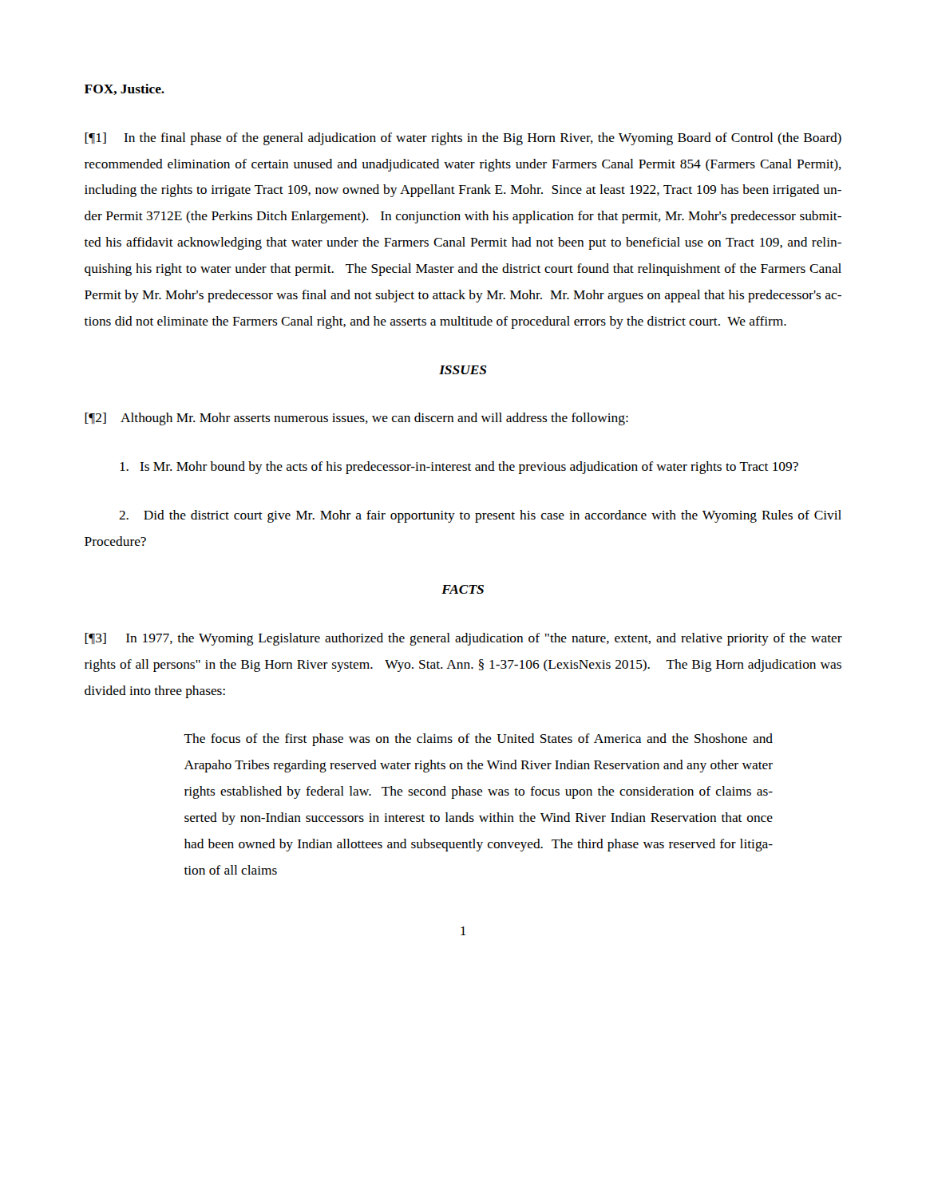FOX, Justice.
[¶1] In the final phase of the general adjudication of water rights in the Big Horn River, the Wyoming Board of Control (the Board) recommended elimination of certain unused and unadjudicated water rights under Farmers Canal Permit 854 (Farmers Canal Permit), including the rights to irrigate Tract 109, now owned by Appellant Frank E. Mohr. Since at least 1922, Tract 109 has been irrigated under Permit 3712E (the Perkins Ditch Enlargement). In conjunction with his application for that permit, Mr. Mohr's predecessor submitted his affidavit acknowledging that water under the Farmers Canal Permit had not been put to beneficial use on Tract 109, and relinquishing his right to water under that permit. The Special Master and the district court found that relinquishment of the Farmers Canal Permit by Mr. Mohr's predecessor was final and not subject to attack by Mr. Mohr. Mr. Mohr argues on appeal that his predecessor's actions did not eliminate the Farmers Canal right, and he asserts a multitude of procedural errors by the district court. We affirm.
ISSUES
[¶2] Although Mr. Mohr asserts numerous issues, we can discern and will address the following:
1. Is Mr. Mohr bound by the acts of his predecessor-in-interest and the previous adjudication of water rights to Tract 109?
2. Did the district court give Mr. Mohr a fair opportunity to present his case in accordance with the Wyoming Rules of Civil Procedure?
FACTS
[¶3] In 1977, the Wyoming Legislature authorized the general adjudication of "the nature, extent, and relative priority of the water rights of all persons" in the Big Horn River system. Wyo. Stat. Ann. § 1-37-106 (LexisNexis 2015). The Big Horn adjudication was divided into three phases:
The focus of the first phase was on the claims of the United States of America and the Shoshone and Arapaho Tribes regarding reserved water rights on the Wind River Indian Reservation and any other water rights established by federal law. The second phase was to focus upon the consideration of claims asserted by non-Indian successors in interest to lands within the Wind River Indian Reservation that once had been owned by Indian allottees and subsequently conveyed. The third phase was reserved for litigation of all claims
1